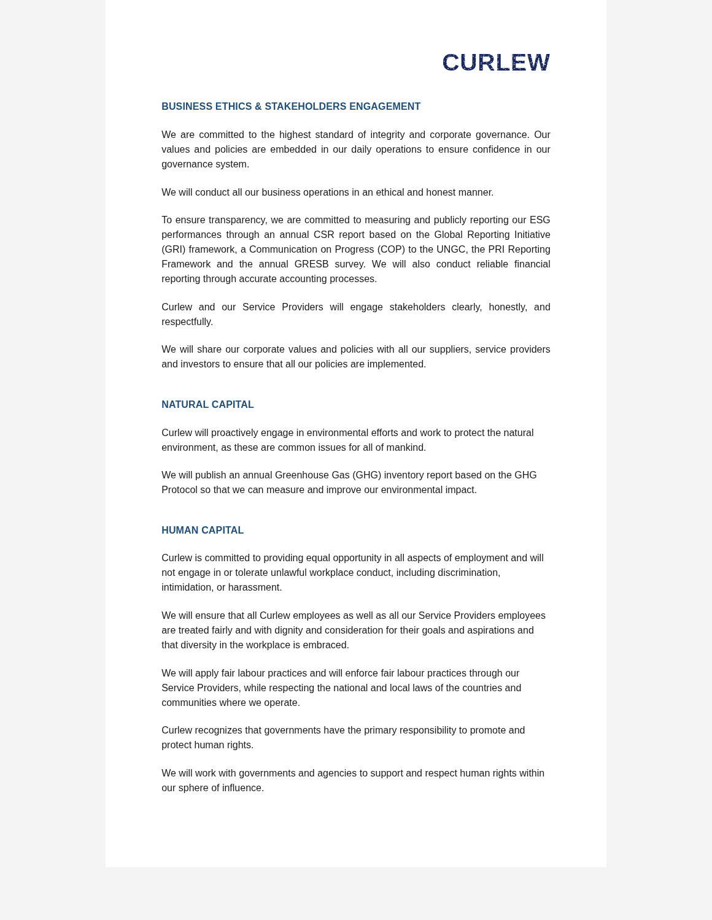Curlew
Business Ethics & Stakeholders Engagement
We are committed to the highest standard of integrity and corporate governance. Our values and policies are embedded in our daily operations to ensure confidence in our governance system.
We will conduct all our business operations in an ethical and honest manner.
To ensure transparency, we are committed to measuring and publicly reporting our ESG performances through an annual CSR report based on the Global Reporting Initiative (GRI) framework, a Communication on Progress (COP) to the UNGC, the PRI Reporting Framework and the annual GRESB survey. We will also conduct reliable financial reporting through accurate accounting processes.
Curlew and our Service Providers will engage stakeholders clearly, honestly, and respectfully.
We will share our corporate values and policies with all our suppliers, service providers and investors to ensure that all our policies are implemented.
Natural Capital
Curlew will proactively engage in environmental efforts and work to protect the natural environment, as these are common issues for all of mankind.
We will publish an annual Greenhouse Gas (GHG) inventory report based on the GHG Protocol so that we can measure and improve our environmental impact.
Human Capital
Curlew is committed to providing equal opportunity in all aspects of employment and will not engage in or tolerate unlawful workplace conduct, including discrimination, intimidation, or harassment.
We will ensure that all Curlew employees as well as all our Service Providers employees are treated fairly and with dignity and consideration for their goals and aspirations and that diversity in the workplace is embraced.
We will apply fair labour practices and will enforce fair labour practices through our Service Providers, while respecting the national and local laws of the countries and communities where we operate.
Curlew recognizes that governments have the primary responsibility to promote and protect human rights.
We will work with governments and agencies to support and respect human rights within our sphere of influence.